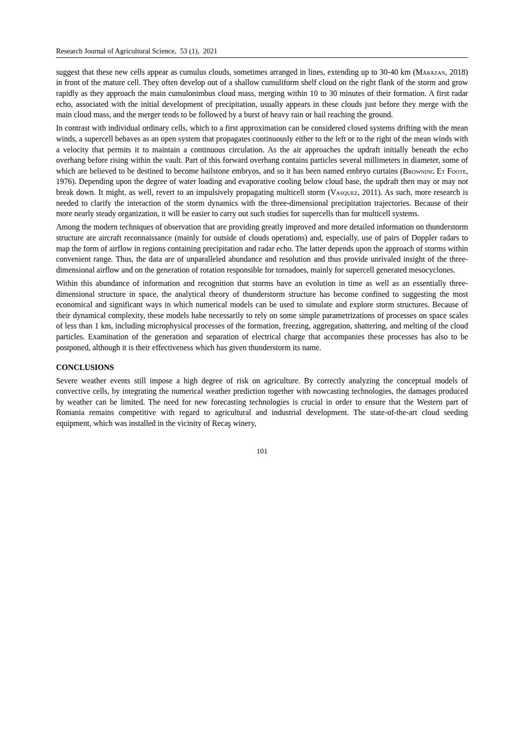Research Journal of Agricultural Science, 53 (1), 2021
suggest that these new cells appear as cumulus clouds, sometimes arranged in lines, extending up to 30-40 km (Mărăzan, 2018) in front of the mature cell. They often develop out of a shallow cumuliform shelf cloud on the right flank of the storm and grow rapidly as they approach the main cumulonimbus cloud mass, merging within 10 to 30 minutes of their formation. A first radar echo, associated with the initial development of precipitation, usually appears in these clouds just before they merge with the main cloud mass, and the merger tends to be followed by a burst of heavy rain or hail reaching the ground.
In contrast with individual ordinary cells, which to a first approximation can be considered closed systems drifting with the mean winds, a supercell behaves as an open system that propagates continuously either to the left or to the right of the mean winds with a velocity that permits it to maintain a continuous circulation. As the air approaches the updraft initially beneath the echo overhang before rising within the vault. Part of this forward overhang contains particles several millimeters in diameter, some of which are believed to be destined to become hailstone embryos, and so it has been named embryo curtains (Browning Et Foote, 1976). Depending upon the degree of water loading and evaporative cooling below cloud base, the updraft then may or may not break down. It might, as well, revert to an impulsively propagating multicell storm (Vasquez, 2011). As such, more research is needed to clarify the interaction of the storm dynamics with the three-dimensional precipitation trajectories. Because of their more nearly steady organization, it will be easier to carry out such studies for supercells than for multicell systems.
Among the modern techniques of observation that are providing greatly improved and more detailed information on thunderstorm structure are aircraft reconnaissance (mainly for outside of clouds operations) and, especially, use of pairs of Doppler radars to map the form of airflow in regions containing precipitation and radar echo. The latter depends upon the approach of storms within convenient range. Thus, the data are of unparalleled abundance and resolution and thus provide unrivaled insight of the three-dimensional airflow and on the generation of rotation responsible for tornadoes, mainly for supercell generated mesocyclones.
Within this abundance of information and recognition that storms have an evolution in time as well as an essentially three-dimensional structure in space, the analytical theory of thunderstorm structure has become confined to suggesting the most economical and significant ways in which numerical models can be used to simulate and explore storm structures. Because of their dynamical complexity, these models habe necessarily to rely on some simple parametrizations of processes on space scales of less than 1 km, including microphysical processes of the formation, freezing, aggregation, shattering, and melting of the cloud particles. Examination of the generation and separation of electrical charge that accompanies these processes has also to be postponed, although it is their effectiveness which has given thunderstorm its name.
CONCLUSIONS
Severe weather events still impose a high degree of risk on agriculture. By correctly analyzing the conceptual models of convective cells, by integrating the numerical weather prediction together with nowcasting technologies, the damages produced by weather can be limited. The need for new forecasting technologies is crucial in order to ensure that the Western part of Romania remains competitive with regard to agricultural and industrial development. The state-of-the-art cloud seeding equipment, which was installed in the vicinity of Recaş winery,
101